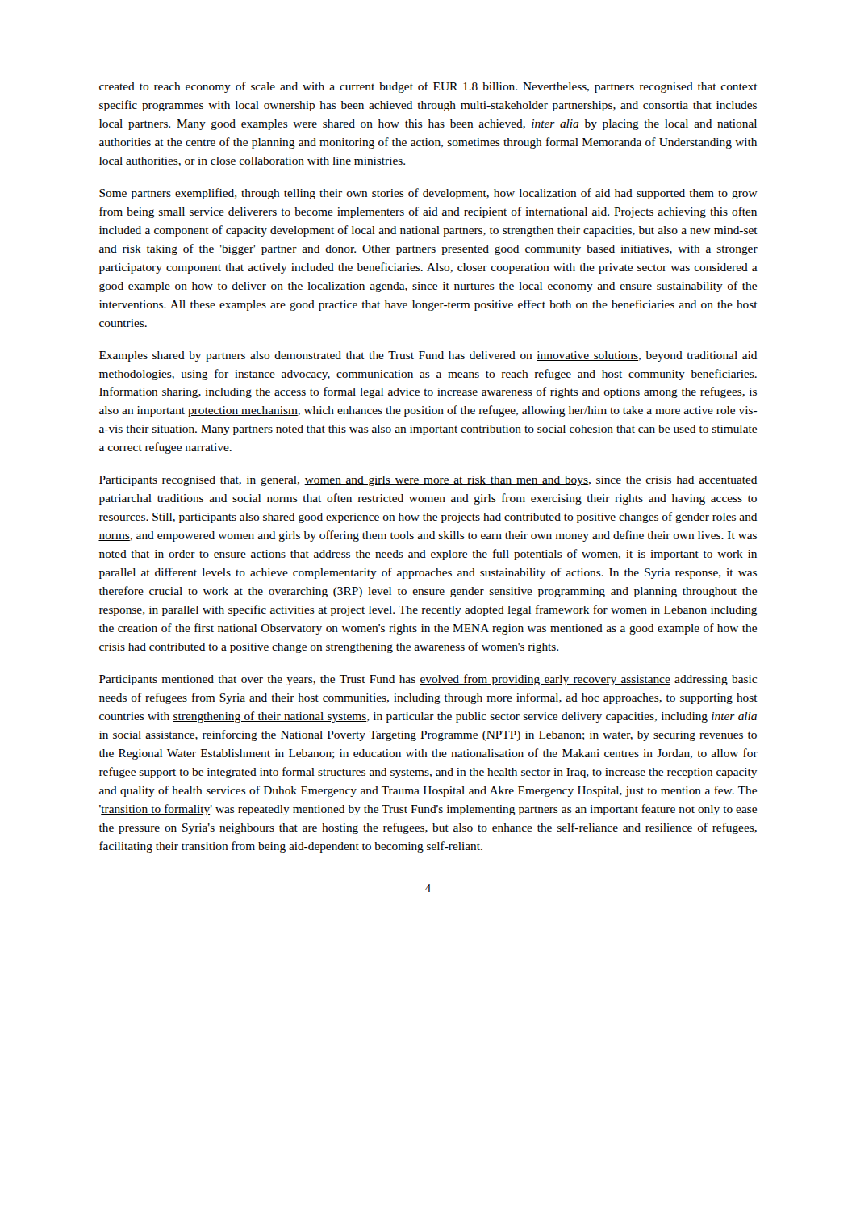created to reach economy of scale and with a current budget of EUR 1.8 billion. Nevertheless, partners recognised that context specific programmes with local ownership has been achieved through multi-stakeholder partnerships, and consortia that includes local partners. Many good examples were shared on how this has been achieved, inter alia by placing the local and national authorities at the centre of the planning and monitoring of the action, sometimes through formal Memoranda of Understanding with local authorities, or in close collaboration with line ministries.
Some partners exemplified, through telling their own stories of development, how localization of aid had supported them to grow from being small service deliverers to become implementers of aid and recipient of international aid. Projects achieving this often included a component of capacity development of local and national partners, to strengthen their capacities, but also a new mind-set and risk taking of the 'bigger' partner and donor. Other partners presented good community based initiatives, with a stronger participatory component that actively included the beneficiaries. Also, closer cooperation with the private sector was considered a good example on how to deliver on the localization agenda, since it nurtures the local economy and ensure sustainability of the interventions. All these examples are good practice that have longer-term positive effect both on the beneficiaries and on the host countries.
Examples shared by partners also demonstrated that the Trust Fund has delivered on innovative solutions, beyond traditional aid methodologies, using for instance advocacy, communication as a means to reach refugee and host community beneficiaries. Information sharing, including the access to formal legal advice to increase awareness of rights and options among the refugees, is also an important protection mechanism, which enhances the position of the refugee, allowing her/him to take a more active role vis-a-vis their situation. Many partners noted that this was also an important contribution to social cohesion that can be used to stimulate a correct refugee narrative.
Participants recognised that, in general, women and girls were more at risk than men and boys, since the crisis had accentuated patriarchal traditions and social norms that often restricted women and girls from exercising their rights and having access to resources. Still, participants also shared good experience on how the projects had contributed to positive changes of gender roles and norms, and empowered women and girls by offering them tools and skills to earn their own money and define their own lives. It was noted that in order to ensure actions that address the needs and explore the full potentials of women, it is important to work in parallel at different levels to achieve complementarity of approaches and sustainability of actions. In the Syria response, it was therefore crucial to work at the overarching (3RP) level to ensure gender sensitive programming and planning throughout the response, in parallel with specific activities at project level. The recently adopted legal framework for women in Lebanon including the creation of the first national Observatory on women's rights in the MENA region was mentioned as a good example of how the crisis had contributed to a positive change on strengthening the awareness of women's rights.
Participants mentioned that over the years, the Trust Fund has evolved from providing early recovery assistance addressing basic needs of refugees from Syria and their host communities, including through more informal, ad hoc approaches, to supporting host countries with strengthening of their national systems, in particular the public sector service delivery capacities, including inter alia in social assistance, reinforcing the National Poverty Targeting Programme (NPTP) in Lebanon; in water, by securing revenues to the Regional Water Establishment in Lebanon; in education with the nationalisation of the Makani centres in Jordan, to allow for refugee support to be integrated into formal structures and systems, and in the health sector in Iraq, to increase the reception capacity and quality of health services of Duhok Emergency and Trauma Hospital and Akre Emergency Hospital, just to mention a few. The 'transition to formality' was repeatedly mentioned by the Trust Fund's implementing partners as an important feature not only to ease the pressure on Syria's neighbours that are hosting the refugees, but also to enhance the self-reliance and resilience of refugees, facilitating their transition from being aid-dependent to becoming self-reliant.
4